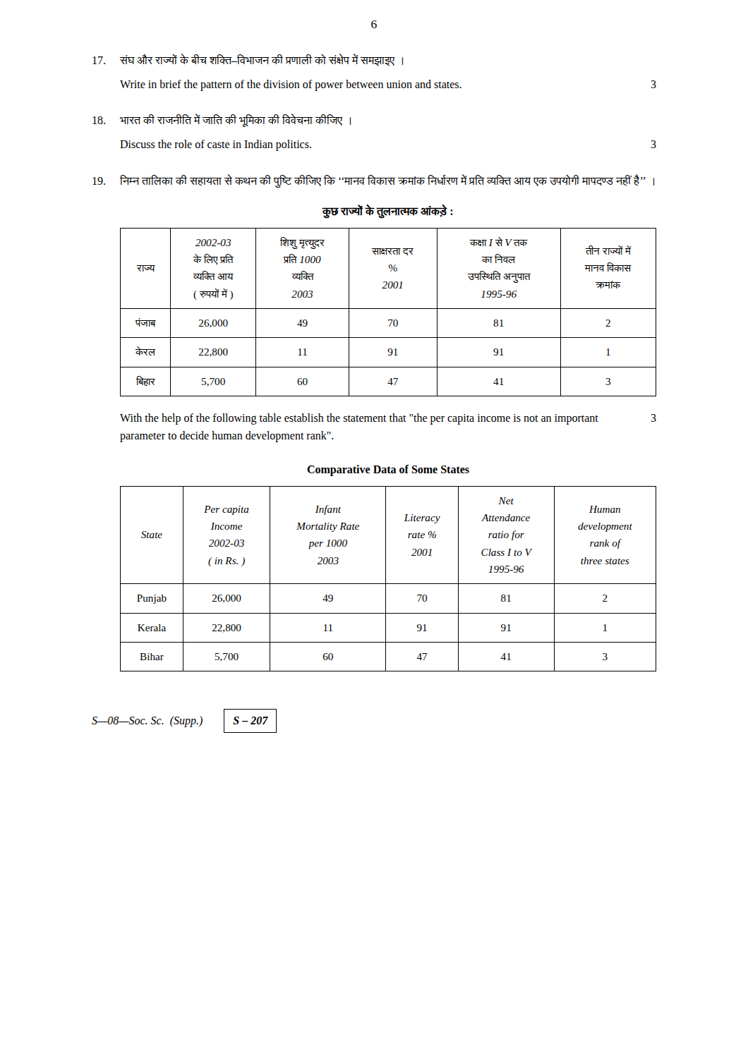6
17.
संघ और राज्यों के बीच शक्ति–विभाजन की प्रणाली को संक्षेप में समझाइए ।
3 Write in brief the pattern of the division of power between union and states.
18.
भारत की राजनीति में जाति की भूमिका की विवेचना कीजिए ।
3 Discuss the role of caste in Indian politics.
19.
निम्न तालिका की सहायता से कथन की पुष्टि कीजिए कि ‘‘मानव विकास क्रमांक निर्धारण में प्रति व्यक्ति आय एक उपयोगी मापदण्ड नहीं है’’ ।
कुछ राज्यों के तुलनात्मक आंकड़े :
| राज्य | 2002-03 के लिए प्रति व्यक्ति आय ( रुपयों में ) | शिशु मृत्युदर प्रति 1000 व्यक्ति 2003 | साक्षरता दर % 2001 | कक्षा I से V तक का निवल उपस्थिति अनुपात 1995-96 | तीन राज्यों में मानव विकास क्रमांक |
| --- | --- | --- | --- | --- | --- |
| पंजाब | 26,000 | 49 | 70 | 81 | 2 |
| केरल | 22,800 | 11 | 91 | 91 | 1 |
| बिहार | 5,700 | 60 | 47 | 41 | 3 |
3 With the help of the following table establish the statement that "the per capita income is not an important parameter to decide human development rank".
Comparative Data of Some States
| State | Per capita Income 2002-03 ( in Rs. ) | Infant Mortality Rate per 1000 2003 | Literacy rate % 2001 | Net Attendance ratio for Class I to V 1995-96 | Human development rank of three states |
| --- | --- | --- | --- | --- | --- |
| Punjab | 26,000 | 49 | 70 | 81 | 2 |
| Kerala | 22,800 | 11 | 91 | 91 | 1 |
| Bihar | 5,700 | 60 | 47 | 41 | 3 |
S—08—Soc. Sc. (Supp.)
S – 207